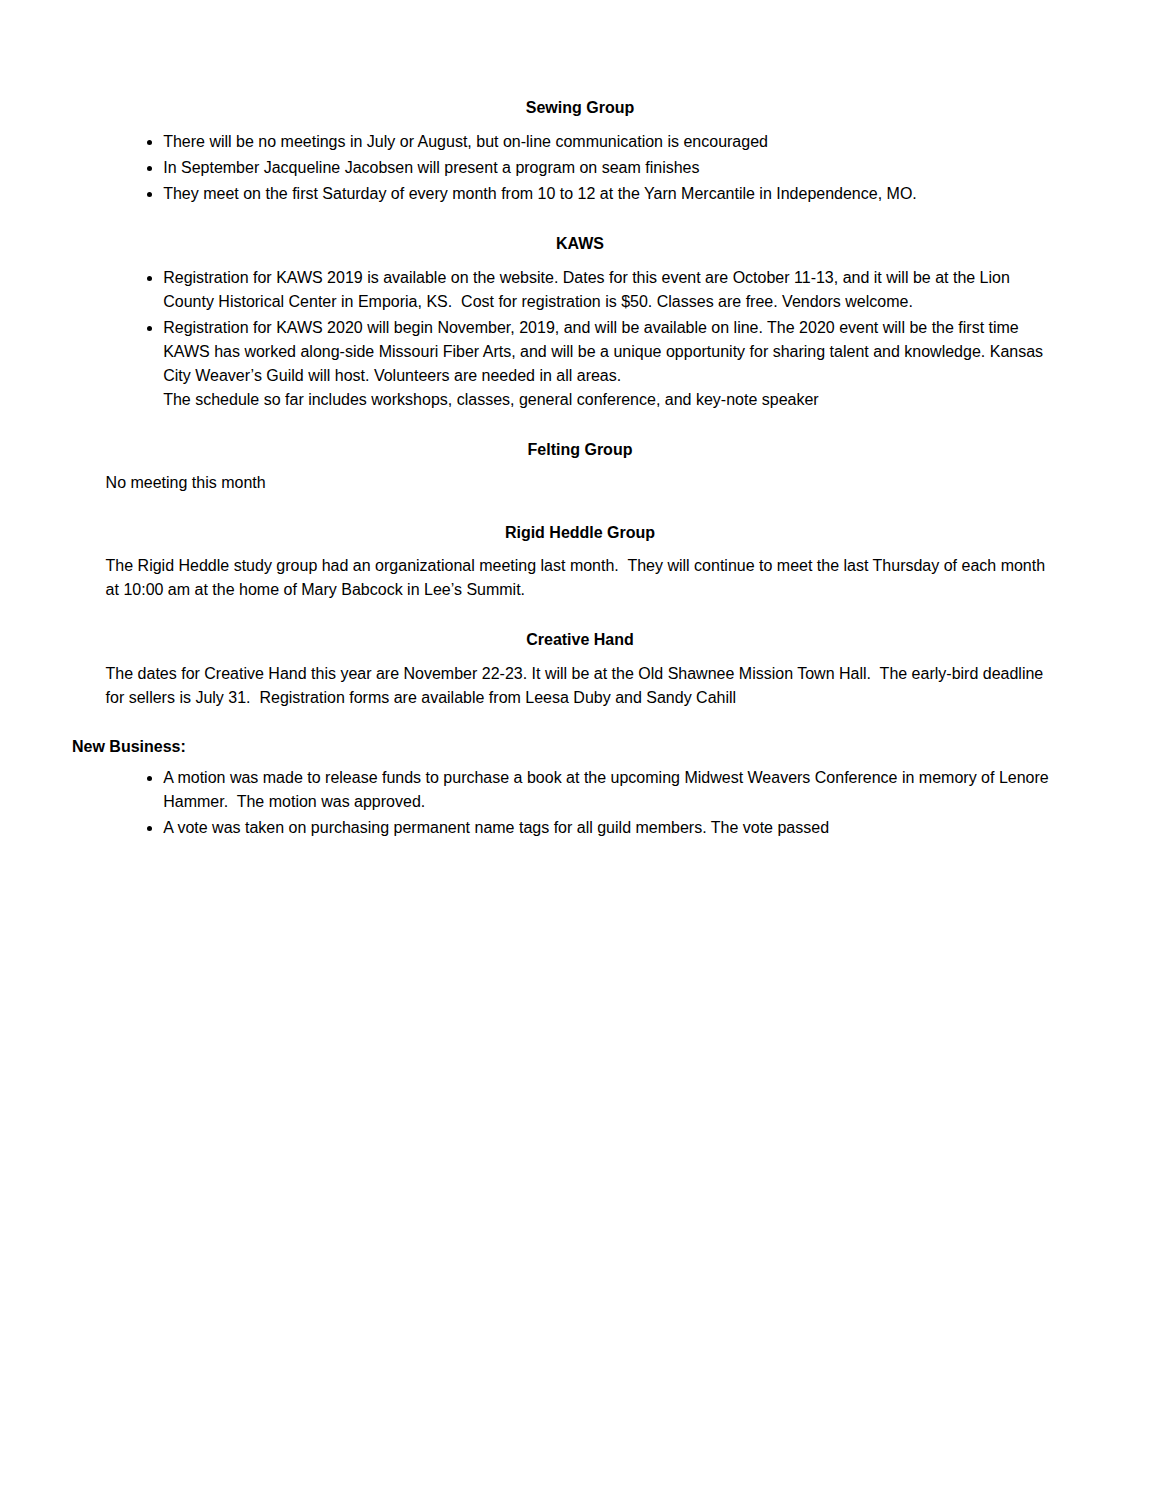Sewing Group
There will be no meetings in July or August, but on-line communication is encouraged
In September Jacqueline Jacobsen will present a program on seam finishes
They meet on the first Saturday of every month from 10 to 12 at the Yarn Mercantile in Independence, MO.
KAWS
Registration for KAWS 2019 is available on the website. Dates for this event are October 11-13, and it will be at the Lion County Historical Center in Emporia, KS. Cost for registration is $50. Classes are free. Vendors welcome.
Registration for KAWS 2020 will begin November, 2019, and will be available on line. The 2020 event will be the first time KAWS has worked along-side Missouri Fiber Arts, and will be a unique opportunity for sharing talent and knowledge. Kansas City Weaver’s Guild will host. Volunteers are needed in all areas.
The schedule so far includes workshops, classes, general conference, and key-note speaker
Felting Group
No meeting this month
Rigid Heddle Group
The Rigid Heddle study group had an organizational meeting last month. They will continue to meet the last Thursday of each month at 10:00 am at the home of Mary Babcock in Lee’s Summit.
Creative Hand
The dates for Creative Hand this year are November 22-23. It will be at the Old Shawnee Mission Town Hall. The early-bird deadline for sellers is July 31. Registration forms are available from Leesa Duby and Sandy Cahill
New Business:
A motion was made to release funds to purchase a book at the upcoming Midwest Weavers Conference in memory of Lenore Hammer. The motion was approved.
A vote was taken on purchasing permanent name tags for all guild members. The vote passed